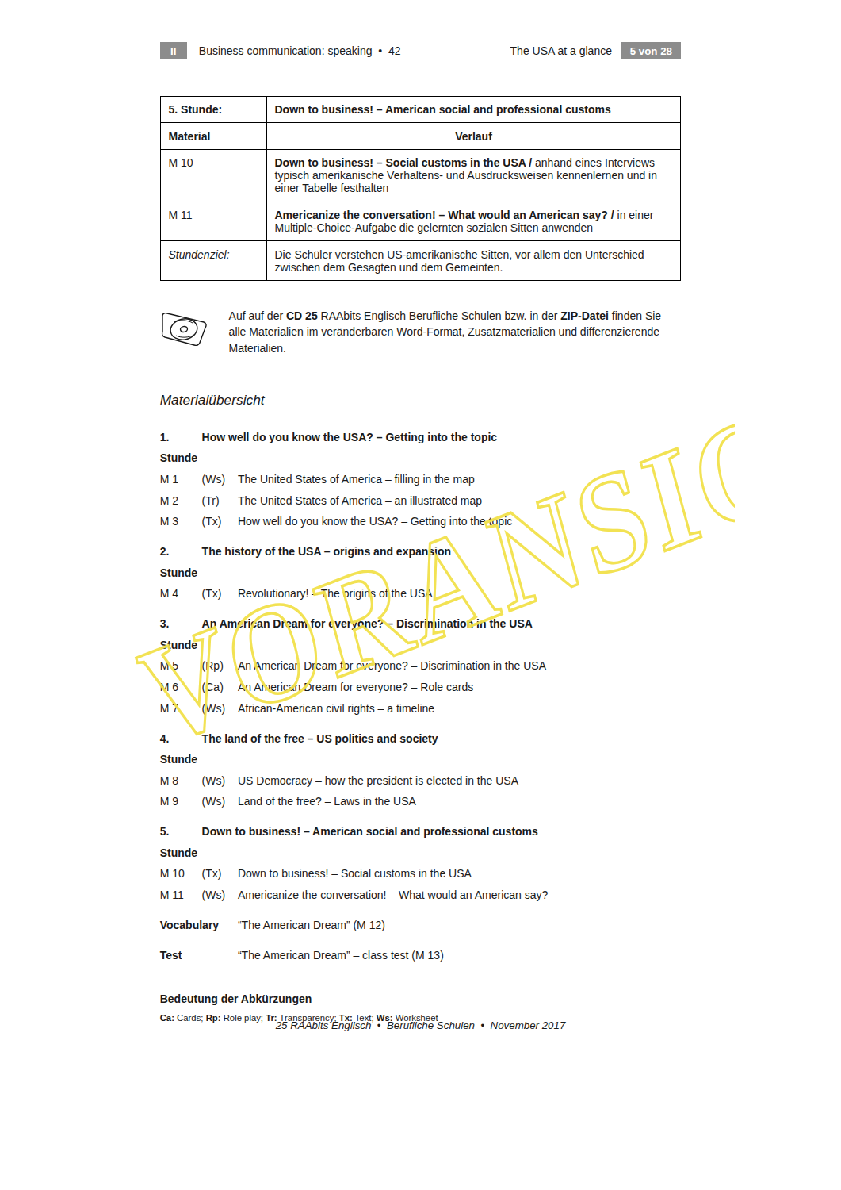II
Business communication: speaking • 42
The USA at a glance
5 von 28
| 5. Stunde: | Down to business! – American social and professional customs |
| Material | Verlauf |
| M 10 | Down to business! – Social customs in the USA / anhand eines Interviews typisch amerikanische Verhaltens- und Ausdrucksweisen kennenlernen und in einer Tabelle festhalten |
| M 11 | Americanize the conversation! – What would an American say? / in einer Multiple-Choice-Aufgabe die gelernten sozialen Sitten anwenden |
| Stundenziel: | Die Schüler verstehen US-amerikanische Sitten, vor allem den Unterschied zwischen dem Gesagten und dem Gemeinten. |
Auf auf der CD 25 RAAbits Englisch Berufliche Schulen bzw. in der ZIP-Datei finden Sie alle Materialien im veränderbaren Word-Format, Zusatzmaterialien und differenzierende Materialien.
Materialübersicht
1. Stunde
How well do you know the USA? – Getting into the topic
M 1
(Ws)
The United States of America – filling in the map
M 2
(Tr)
The United States of America – an illustrated map
M 3
(Tx)
How well do you know the USA? – Getting into the topic
2. Stunde
The history of the USA – origins and expansion
M 4
(Tx)
Revolutionary! – The origins of the USA
3. Stunde
An American Dream for everyone? – Discrimination in the USA
M 5
(Rp)
An American Dream for everyone? – Discrimination in the USA
M 6
(Ca)
An American Dream for everyone? – Role cards
M 7
(Ws)
African-American civil rights – a timeline
4. Stunde
The land of the free – US politics and society
M 8
(Ws)
US Democracy – how the president is elected in the USA
M 9
(Ws)
Land of the free? – Laws in the USA
5. Stunde
Down to business! – American social and professional customs
M 10
(Tx)
Down to business! – Social customs in the USA
M 11
(Ws)
Americanize the conversation! – What would an American say?
Vocabulary
“The American Dream” (M 12)
Test
“The American Dream” – class test (M 13)
Bedeutung der Abkürzungen
Ca: Cards; Rp: Role play; Tr: Transparency; Tx: Text; Ws: Worksheet
25 RAAbits Englisch • Berufliche Schulen • November 2017
VORANSICHT